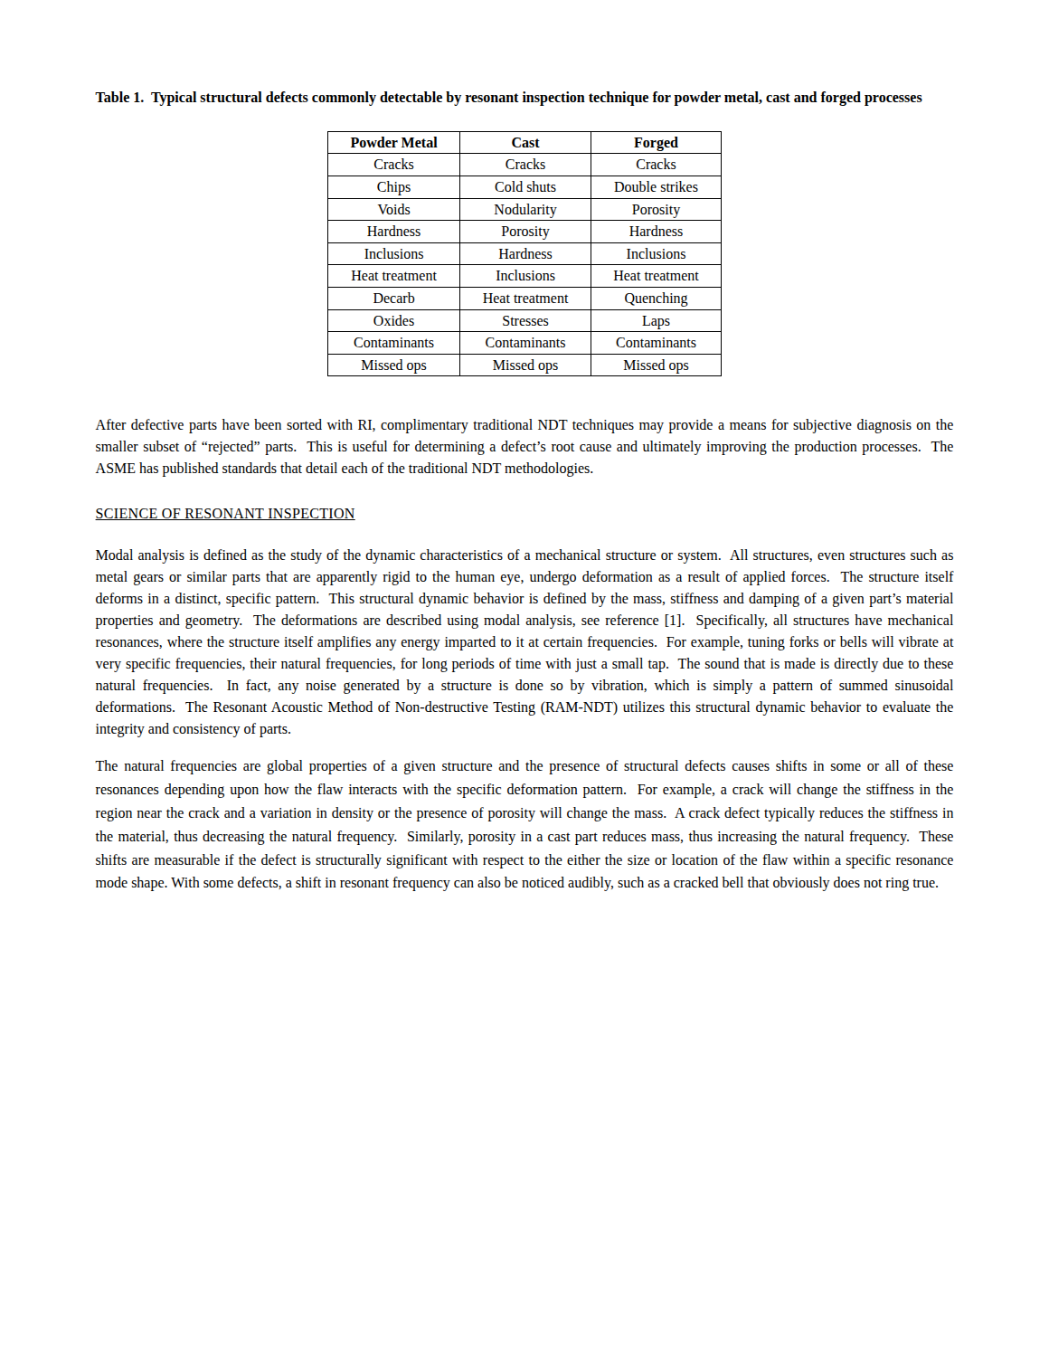Table 1. Typical structural defects commonly detectable by resonant inspection technique for powder metal, cast and forged processes
| Powder Metal | Cast | Forged |
| --- | --- | --- |
| Cracks | Cracks | Cracks |
| Chips | Cold shuts | Double strikes |
| Voids | Nodularity | Porosity |
| Hardness | Porosity | Hardness |
| Inclusions | Hardness | Inclusions |
| Heat treatment | Inclusions | Heat treatment |
| Decarb | Heat treatment | Quenching |
| Oxides | Stresses | Laps |
| Contaminants | Contaminants | Contaminants |
| Missed ops | Missed ops | Missed ops |
After defective parts have been sorted with RI, complimentary traditional NDT techniques may provide a means for subjective diagnosis on the smaller subset of “rejected” parts. This is useful for determining a defect’s root cause and ultimately improving the production processes. The ASME has published standards that detail each of the traditional NDT methodologies.
SCIENCE OF RESONANT INSPECTION
Modal analysis is defined as the study of the dynamic characteristics of a mechanical structure or system. All structures, even structures such as metal gears or similar parts that are apparently rigid to the human eye, undergo deformation as a result of applied forces. The structure itself deforms in a distinct, specific pattern. This structural dynamic behavior is defined by the mass, stiffness and damping of a given part’s material properties and geometry. The deformations are described using modal analysis, see reference [1]. Specifically, all structures have mechanical resonances, where the structure itself amplifies any energy imparted to it at certain frequencies. For example, tuning forks or bells will vibrate at very specific frequencies, their natural frequencies, for long periods of time with just a small tap. The sound that is made is directly due to these natural frequencies. In fact, any noise generated by a structure is done so by vibration, which is simply a pattern of summed sinusoidal deformations. The Resonant Acoustic Method of Non-destructive Testing (RAM-NDT) utilizes this structural dynamic behavior to evaluate the integrity and consistency of parts.
The natural frequencies are global properties of a given structure and the presence of structural defects causes shifts in some or all of these resonances depending upon how the flaw interacts with the specific deformation pattern. For example, a crack will change the stiffness in the region near the crack and a variation in density or the presence of porosity will change the mass. A crack defect typically reduces the stiffness in the material, thus decreasing the natural frequency. Similarly, porosity in a cast part reduces mass, thus increasing the natural frequency. These shifts are measurable if the defect is structurally significant with respect to the either the size or location of the flaw within a specific resonance mode shape. With some defects, a shift in resonant frequency can also be noticed audibly, such as a cracked bell that obviously does not ring true.